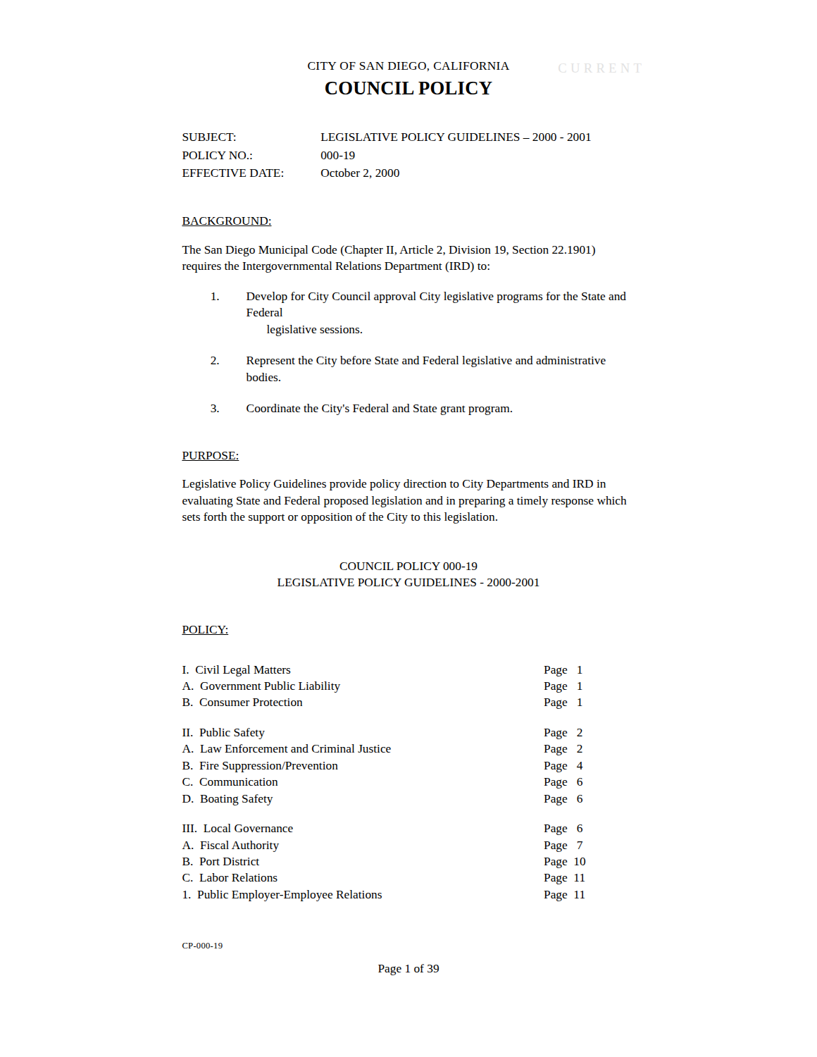CURRENT
CITY OF SAN DIEGO, CALIFORNIA
COUNCIL POLICY
| SUBJECT: | LEGISLATIVE POLICY GUIDELINES – 2000 - 2001 |
| POLICY NO.: | 000-19 |
| EFFECTIVE DATE: | October 2, 2000 |
BACKGROUND:
The San Diego Municipal Code (Chapter II, Article 2, Division 19, Section 22.1901) requires the Intergovernmental Relations Department (IRD) to:
1. Develop for City Council approval City legislative programs for the State and Federal legislative sessions.
2. Represent the City before State and Federal legislative and administrative bodies.
3. Coordinate the City's Federal and State grant program.
PURPOSE:
Legislative Policy Guidelines provide policy direction to City Departments and IRD in evaluating State and Federal proposed legislation and in preparing a timely response which sets forth the support or opposition of the City to this legislation.
COUNCIL POLICY 000-19
LEGISLATIVE POLICY GUIDELINES - 2000-2001
POLICY:
| I. Civil Legal Matters | Page 1 |
| A. Government Public Liability | Page 1 |
| B. Consumer Protection | Page 1 |
| II. Public Safety | Page 2 |
| A. Law Enforcement and Criminal Justice | Page 2 |
| B. Fire Suppression/Prevention | Page 4 |
| C. Communication | Page 6 |
| D. Boating Safety | Page 6 |
| III. Local Governance | Page 6 |
| A. Fiscal Authority | Page 7 |
| B. Port District | Page 10 |
| C. Labor Relations | Page 11 |
| 1. Public Employer-Employee Relations | Page 11 |
CP-000-19
Page 1 of 39